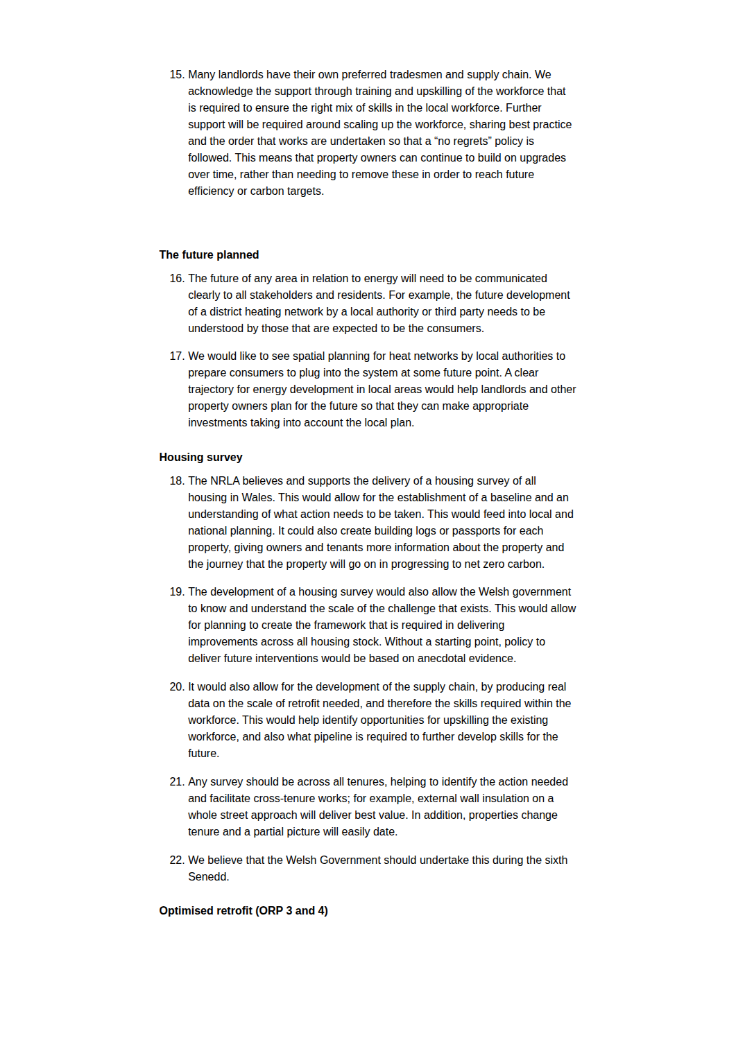Many landlords have their own preferred tradesmen and supply chain. We acknowledge the support through training and upskilling of the workforce that is required to ensure the right mix of skills in the local workforce. Further support will be required around scaling up the workforce, sharing best practice and the order that works are undertaken so that a “no regrets” policy is followed. This means that property owners can continue to build on upgrades over time, rather than needing to remove these in order to reach future efficiency or carbon targets.
The future planned
The future of any area in relation to energy will need to be communicated clearly to all stakeholders and residents. For example, the future development of a district heating network by a local authority or third party needs to be understood by those that are expected to be the consumers.
We would like to see spatial planning for heat networks by local authorities to prepare consumers to plug into the system at some future point. A clear trajectory for energy development in local areas would help landlords and other property owners plan for the future so that they can make appropriate investments taking into account the local plan.
Housing survey
The NRLA believes and supports the delivery of a housing survey of all housing in Wales. This would allow for the establishment of a baseline and an understanding of what action needs to be taken. This would feed into local and national planning. It could also create building logs or passports for each property, giving owners and tenants more information about the property and the journey that the property will go on in progressing to net zero carbon.
The development of a housing survey would also allow the Welsh government to know and understand the scale of the challenge that exists. This would allow for planning to create the framework that is required in delivering improvements across all housing stock. Without a starting point, policy to deliver future interventions would be based on anecdotal evidence.
It would also allow for the development of the supply chain, by producing real data on the scale of retrofit needed, and therefore the skills required within the workforce. This would help identify opportunities for upskilling the existing workforce, and also what pipeline is required to further develop skills for the future.
Any survey should be across all tenures, helping to identify the action needed and facilitate cross-tenure works; for example, external wall insulation on a whole street approach will deliver best value. In addition, properties change tenure and a partial picture will easily date.
We believe that the Welsh Government should undertake this during the sixth Senedd.
Optimised retrofit (ORP 3 and 4)